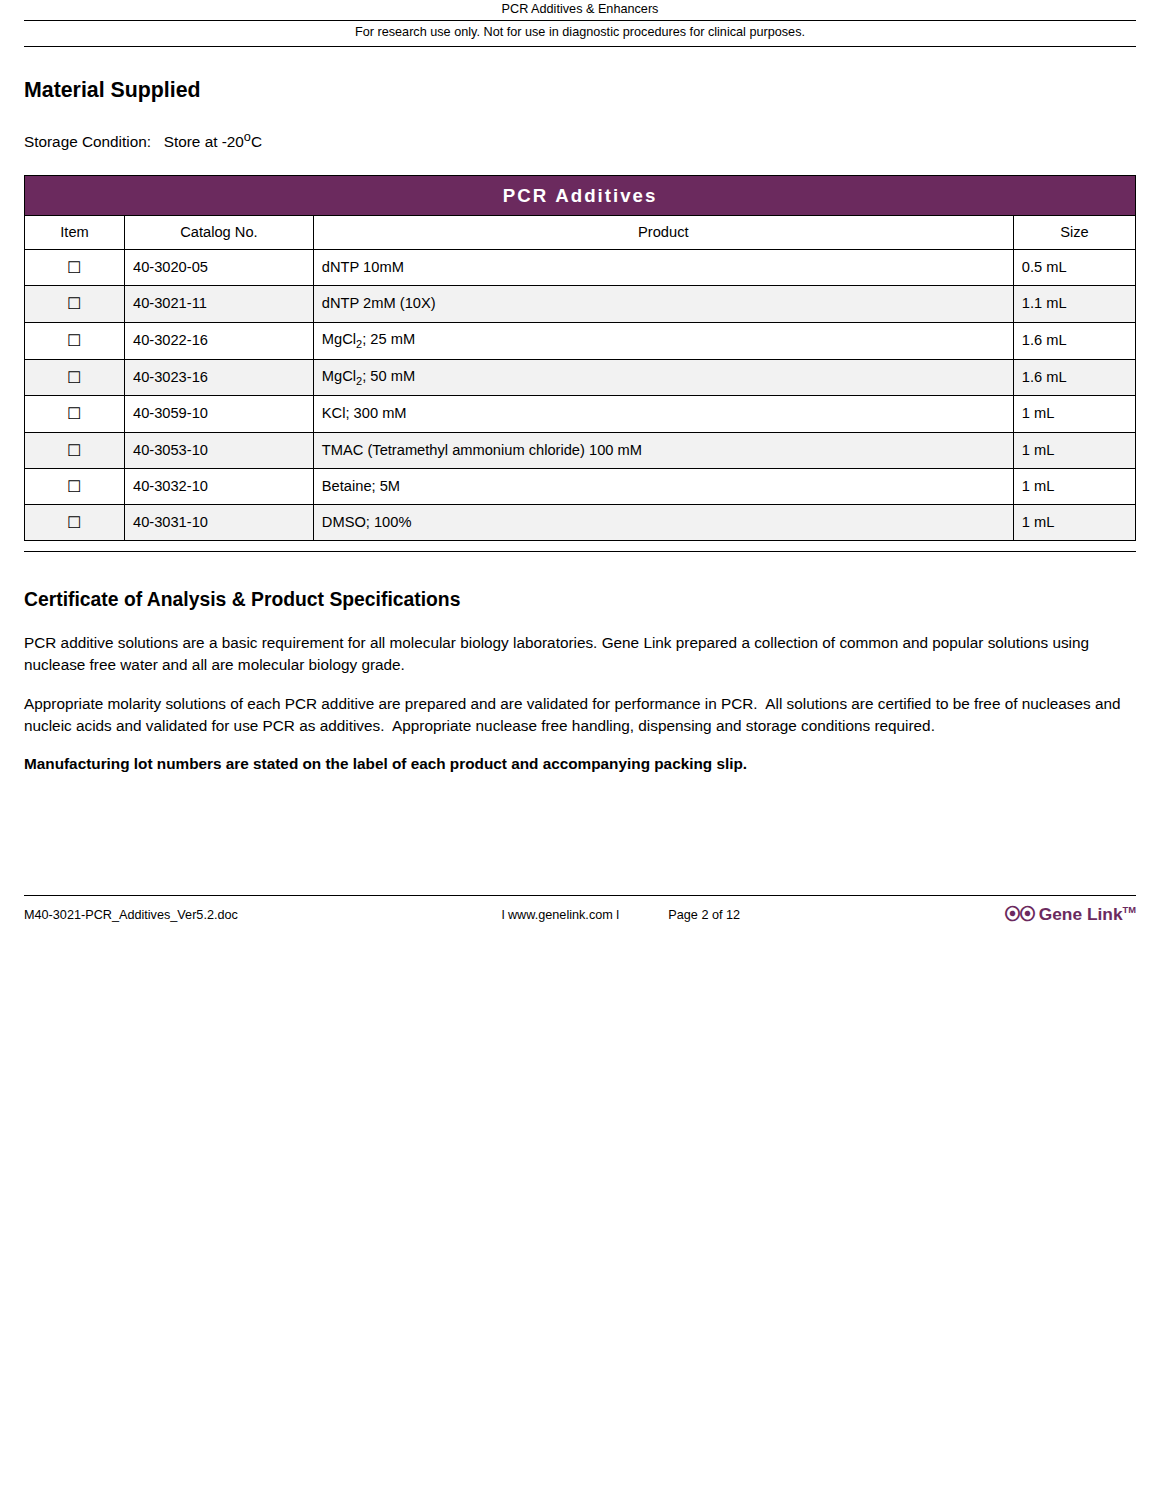PCR Additives & Enhancers
For research use only. Not for use in diagnostic procedures for clinical purposes.
Material Supplied
Storage Condition: Store at -20oC
PCR Additives
| Item | Catalog No. | Product | Size |
| --- | --- | --- | --- |
| ☐ | 40-3020-05 | dNTP 10mM | 0.5 mL |
| ☐ | 40-3021-11 | dNTP 2mM (10X) | 1.1 mL |
| ☐ | 40-3022-16 | MgCl 2 ; 25 mM | 1.6 mL |
| ☐ | 40-3023-16 | MgCl 2 ; 50 mM | 1.6 mL |
| ☐ | 40-3059-10 | KCl; 300 mM | 1 mL |
| ☐ | 40-3053-10 | TMAC (Tetramethyl ammonium chloride) 100 mM | 1 mL |
| ☐ | 40-3032-10 | Betaine; 5M | 1 mL |
| ☐ | 40-3031-10 | DMSO; 100% | 1 mL |
Certificate of Analysis & Product Specifications
PCR additive solutions are a basic requirement for all molecular biology laboratories. Gene Link prepared a collection of common and popular solutions using nuclease free water and all are molecular biology grade.
Appropriate molarity solutions of each PCR additive are prepared and are validated for performance in PCR. All solutions are certified to be free of nucleases and nucleic acids and validated for use PCR as additives. Appropriate nuclease free handling, dispensing and storage conditions required.
Manufacturing lot numbers are stated on the label of each product and accompanying packing slip.
M40-3021-PCR_Additives_Ver5.2.doc l www.genelink.com l Page 2 of 12 ⦿⦿ Gene LinkTM